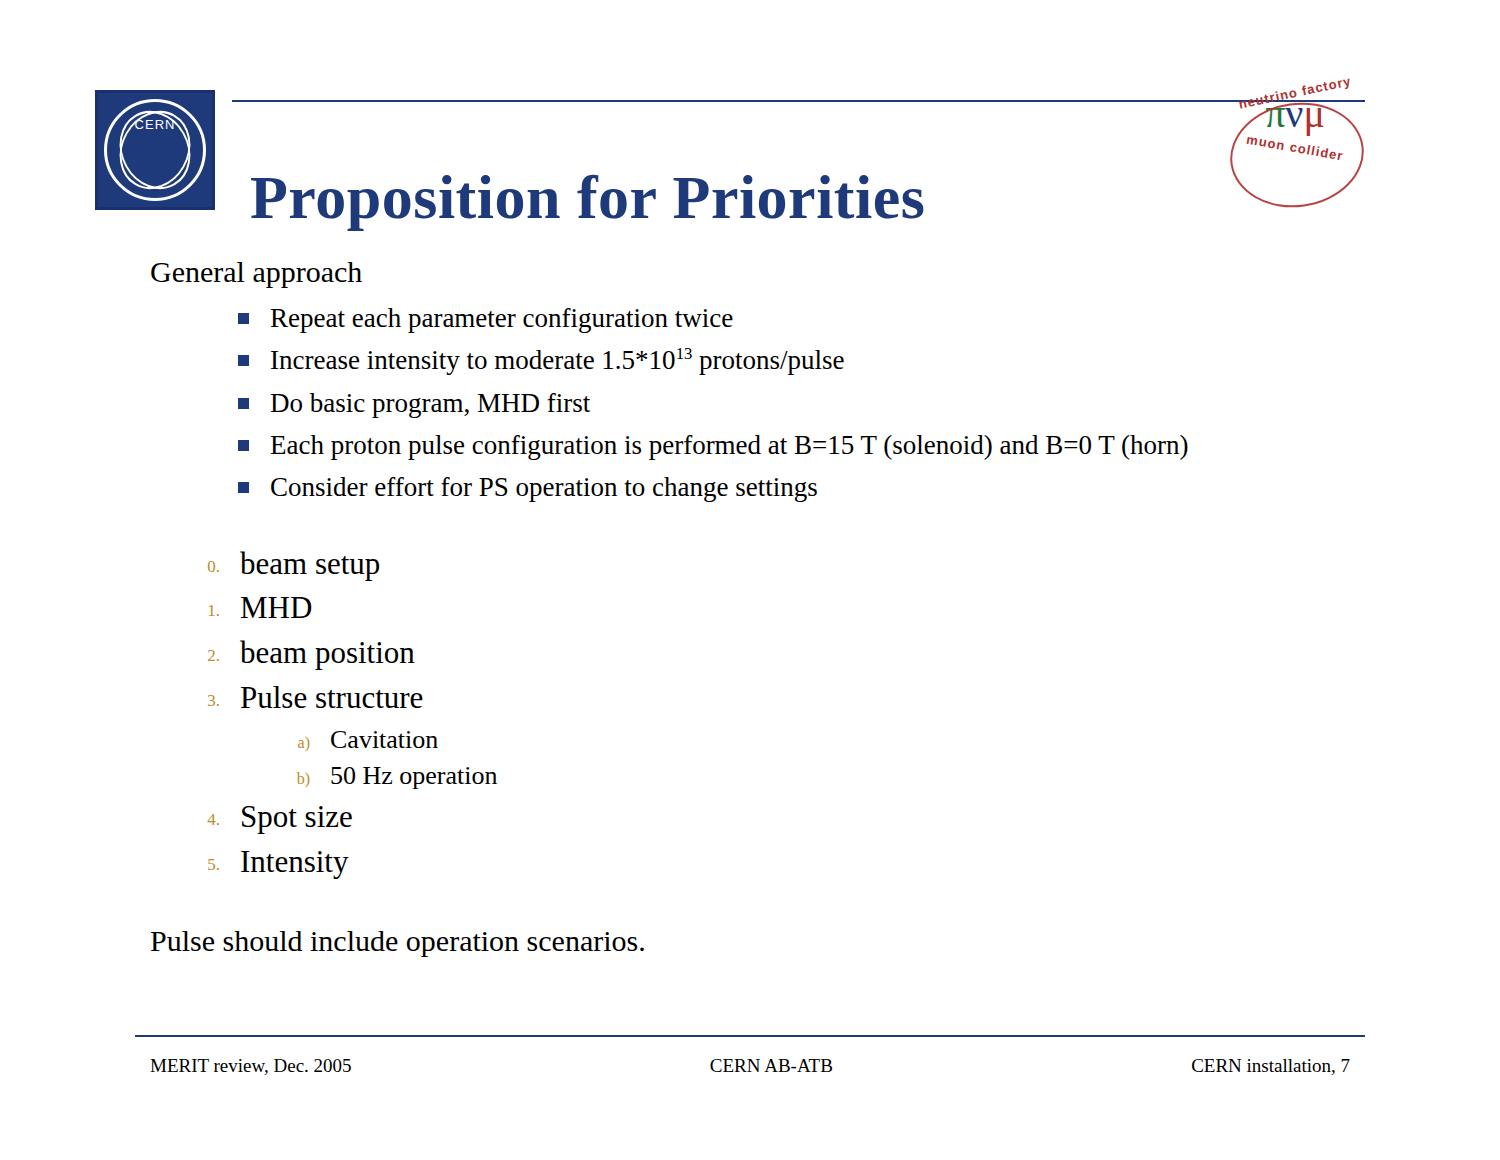CERN
Proposition for Priorities
neutrino factory
πνμ
muon collider
General approach
Repeat each parameter configuration twice
Increase intensity to moderate 1.5*1013 protons/pulse
Do basic program, MHD first
Each proton pulse configuration is performed at B=15 T (solenoid) and B=0 T (horn)
Consider effort for PS operation to change settings
beam setup
MHD
beam position
Pulse structure
Cavitation
50 Hz operation
Spot size
Intensity
Pulse should include operation scenarios.
MERIT review, Dec. 2005
CERN AB-ATB
CERN installation, 7